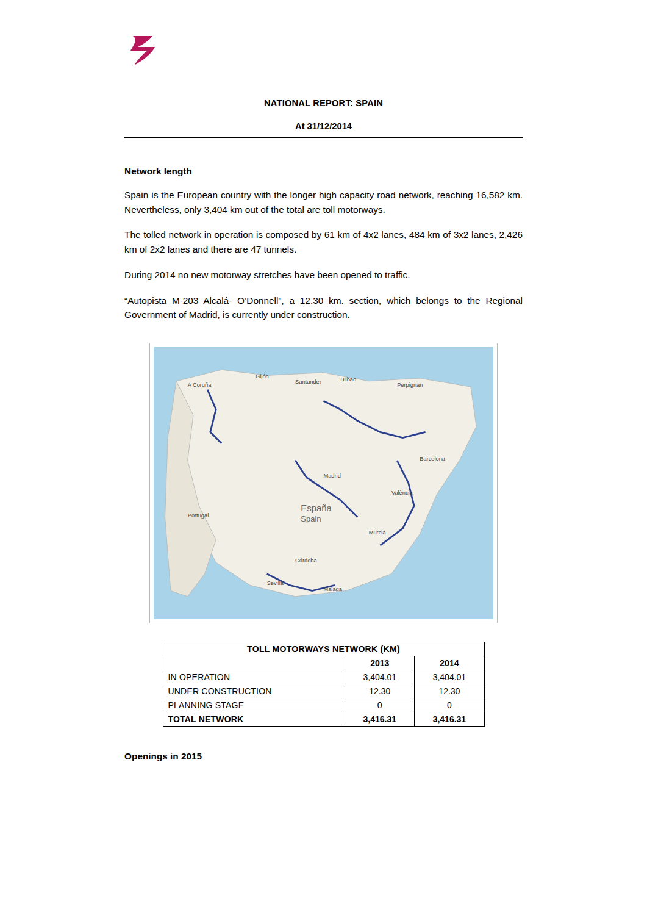NATIONAL REPORT: SPAIN
At 31/12/2014
Network length
Spain is the European country with the longer high capacity road network, reaching 16,582 km. Nevertheless, only 3,404 km out of the total are toll motorways.
The tolled network in operation is composed by 61 km of 4x2 lanes, 484 km of 3x2 lanes, 2,426 km of 2x2 lanes and there are 47 tunnels.
During 2014 no new motorway stretches have been opened to traffic.
“Autopista M-203 Alcalá- O’Donnell”, a 12.30 km. section, which belongs to the Regional Government of Madrid, is currently under construction.
| TOLL MOTORWAYS NETWORK (KM) |
| --- |
| | 2013 | 2014 |
| IN OPERATION | 3,404.01 | 3,404.01 |
| UNDER CONSTRUCTION | 12.30 | 12.30 |
| PLANNING STAGE | 0 | 0 |
| TOTAL NETWORK | 3,416.31 | 3,416.31 |
Openings in 2015